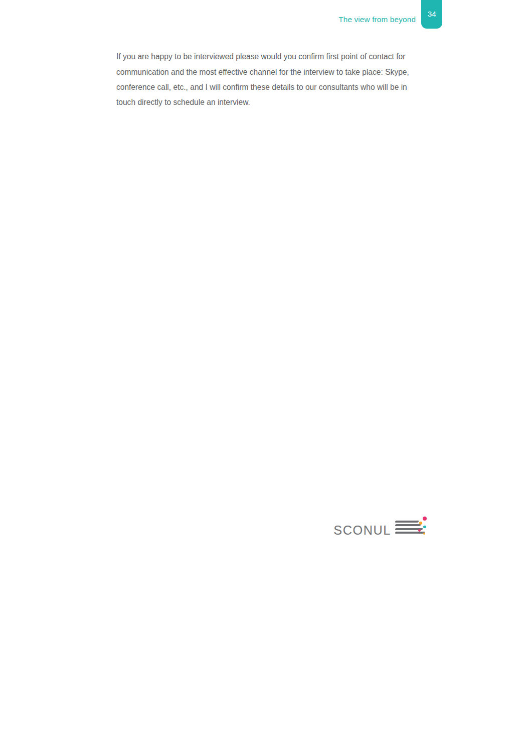The view from beyond
34
If you are happy to be interviewed please would you confirm first point of contact for communication and the most effective channel for the interview to take place: Skype, conference call, etc., and I will confirm these details to our consultants who will be in touch directly to schedule an interview.
SCONUL